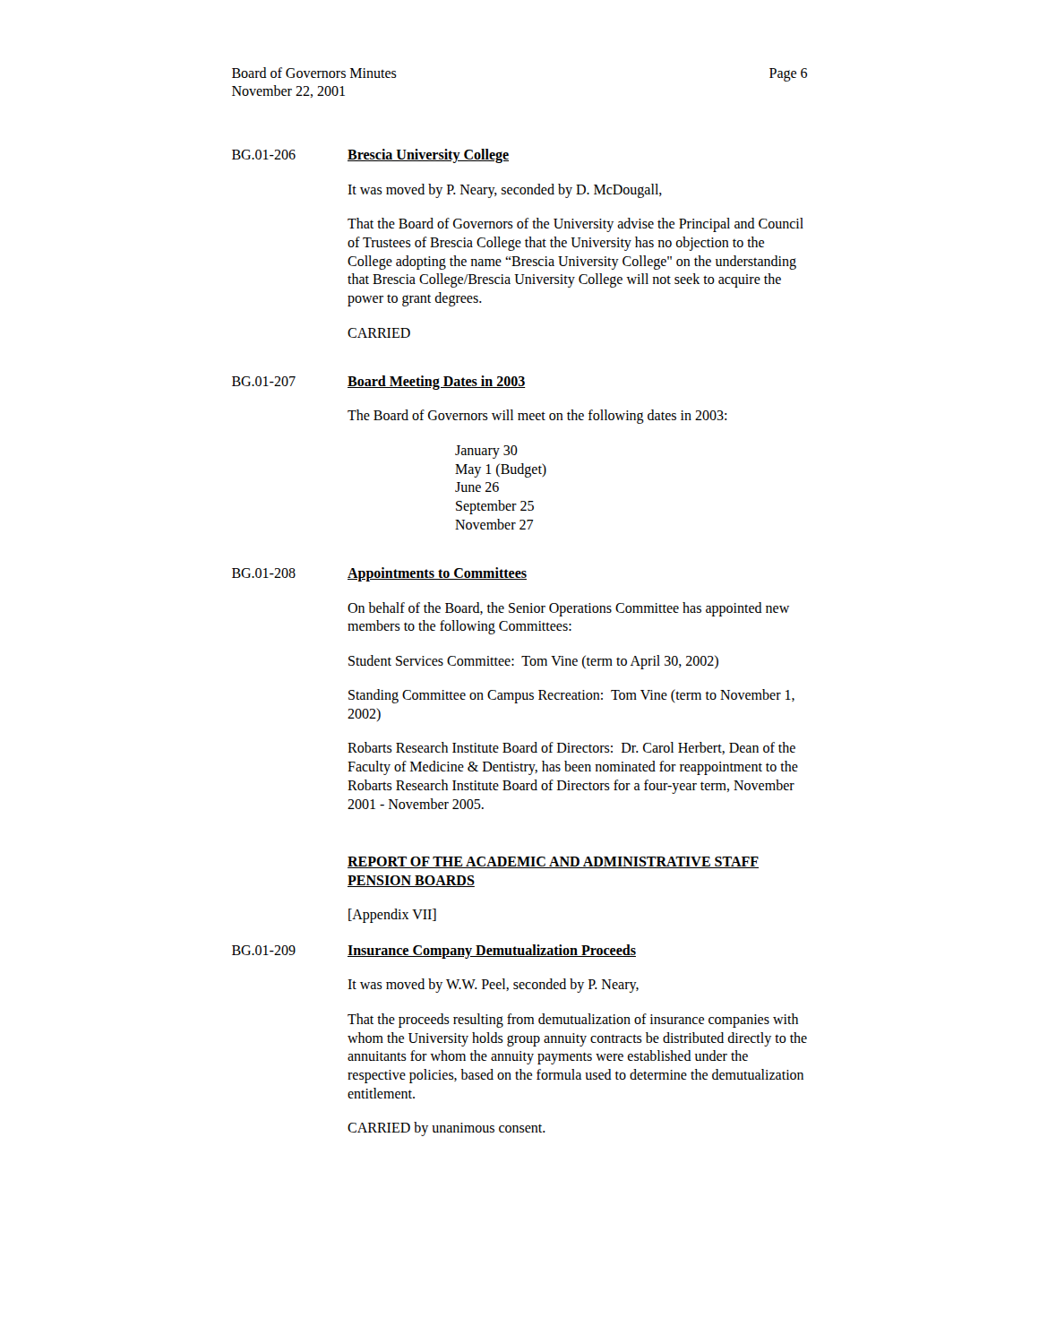Board of Governors Minutes
November 22, 2001
Page 6
BG.01-206
Brescia University College
It was moved by P. Neary, seconded by D. McDougall,
That the Board of Governors of the University advise the Principal and Council of Trustees of Brescia College that the University has no objection to the College adopting the name “Brescia University College" on the understanding that Brescia College/Brescia University College will not seek to acquire the power to grant degrees.
CARRIED
BG.01-207
Board Meeting Dates in 2003
The Board of Governors will meet on the following dates in 2003:
January 30
May 1 (Budget)
June 26
September 25
November 27
BG.01-208
Appointments to Committees
On behalf of the Board, the Senior Operations Committee has appointed new members to the following Committees:
Student Services Committee: Tom Vine (term to April 30, 2002)
Standing Committee on Campus Recreation: Tom Vine (term to November 1, 2002)
Robarts Research Institute Board of Directors: Dr. Carol Herbert, Dean of the Faculty of Medicine & Dentistry, has been nominated for reappointment to the Robarts Research Institute Board of Directors for a four-year term, November 2001 - November 2005.
REPORT OF THE ACADEMIC AND ADMINISTRATIVE STAFF PENSION BOARDS
[Appendix VII]
BG.01-209
Insurance Company Demutualization Proceeds
It was moved by W.W. Peel, seconded by P. Neary,
That the proceeds resulting from demutualization of insurance companies with whom the University holds group annuity contracts be distributed directly to the annuitants for whom the annuity payments were established under the respective policies, based on the formula used to determine the demutualization entitlement.
CARRIED by unanimous consent.